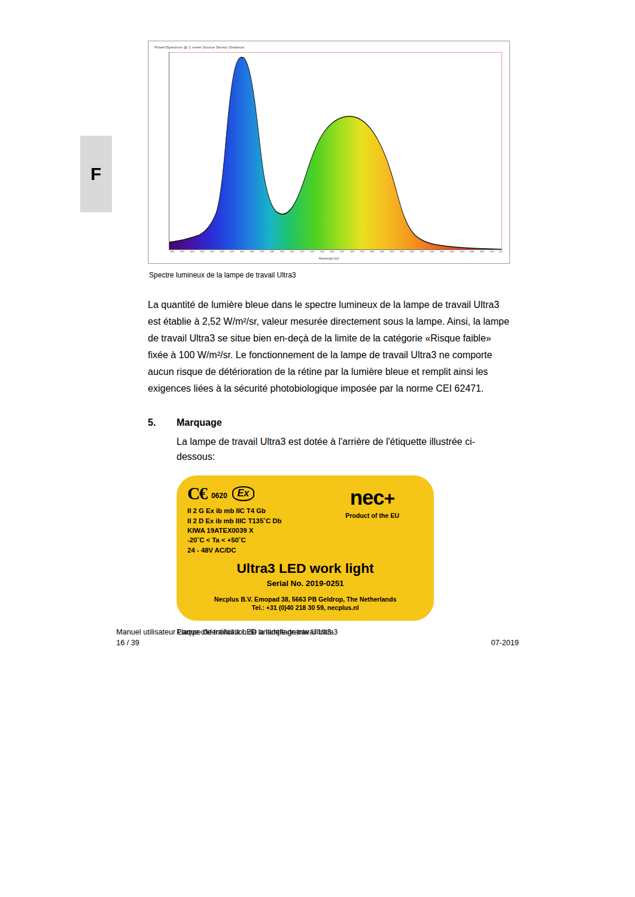F
Power/Spectrum @ 1 meter Source Sensor Distance
Spectral Irradiance [W/m²/nm]
5.00 -2
4.80 -2
4.60 -2
4.40 -2
4.20 -2
4.00 -2
3.80 -2
3.60 -2
3.40 -2
3.20 -2
3.00 -2
2.80 -2
2.60 -2
2.40 -2
2.20 -2
2.00 -2
1.80 -2
1.60 -2
1.40 -2
1.20 -2
380
390
400
410
420
430
440
450
460
470
480
490
500
510
520
530
540
550
560
570
580
590
600
610
620
630
640
650
660
670
680
690
700
710
Wavelength [nm]
Spectre lumineux de la lampe de travail Ultra3
La quantité de lumière bleue dans le spectre lumineux de la lampe de travail Ultra3 est établie à 2,52 W/m²/sr, valeur mesurée directement sous la lampe. Ainsi, la lampe de travail Ultra3 se situe bien en-deçà de la limite de la catégorie «Risque faible» fixée à 100 W/m²/sr. Le fonctionnement de la lampe de travail Ultra3 ne comporte aucun risque de détérioration de la rétine par la lumière bleue et remplit ainsi les exigences liées à la sécurité photobiologique imposée par la norme CEI 62471.
5.
Marquage
La lampe de travail Ultra3 est dotée à l'arrière de l'étiquette illustrée ci-dessous:
C€ 0620 Ex
II 2 G Ex ib mb IIC T4 Gb
II 2 D Ex ib mb IIIC T135˚C Db
KIWA 19ATEX0039 X
-20˚C < Ta < +50˚C
24 - 48V AC/DC
nec+
Product of the EU
Ultra3 LED work light
Serial No. 2019-0251
Necplus B.V. Emopad 38, 5663 PB Geldrop, The Netherlands
Tel.: +31 (0)40 218 30 59, necplus.nl
Plaque d'identification de la lampe de travail Ultra3
Manuel utilisateur Lampe de travail à LED antidéflagrante Ultra3
16 / 39
07-2019